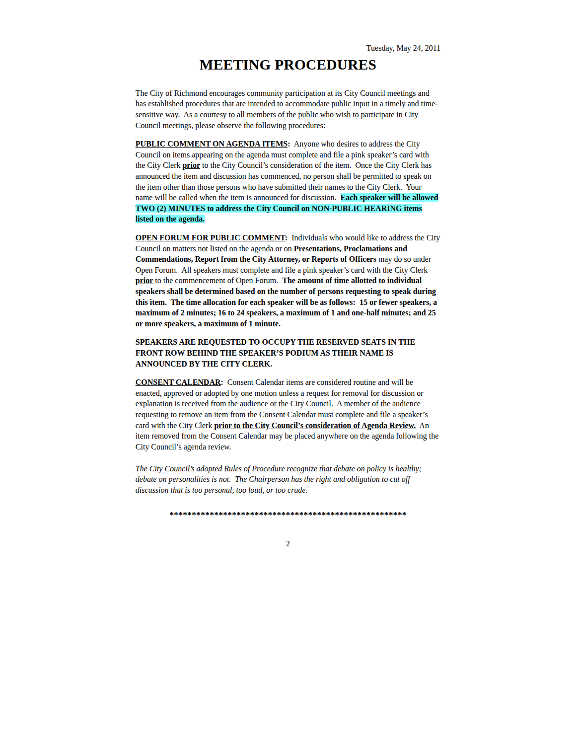Tuesday, May 24, 2011
MEETING PROCEDURES
The City of Richmond encourages community participation at its City Council meetings and has established procedures that are intended to accommodate public input in a timely and time-sensitive way. As a courtesy to all members of the public who wish to participate in City Council meetings, please observe the following procedures:
PUBLIC COMMENT ON AGENDA ITEMS: Anyone who desires to address the City Council on items appearing on the agenda must complete and file a pink speaker’s card with the City Clerk prior to the City Council’s consideration of the item. Once the City Clerk has announced the item and discussion has commenced, no person shall be permitted to speak on the item other than those persons who have submitted their names to the City Clerk. Your name will be called when the item is announced for discussion. Each speaker will be allowed TWO (2) MINUTES to address the City Council on NON-PUBLIC HEARING items listed on the agenda.
OPEN FORUM FOR PUBLIC COMMENT: Individuals who would like to address the City Council on matters not listed on the agenda or on Presentations, Proclamations and Commendations, Report from the City Attorney, or Reports of Officers may do so under Open Forum. All speakers must complete and file a pink speaker’s card with the City Clerk prior to the commencement of Open Forum. The amount of time allotted to individual speakers shall be determined based on the number of persons requesting to speak during this item. The time allocation for each speaker will be as follows: 15 or fewer speakers, a maximum of 2 minutes; 16 to 24 speakers, a maximum of 1 and one-half minutes; and 25 or more speakers, a maximum of 1 minute.
SPEAKERS ARE REQUESTED TO OCCUPY THE RESERVED SEATS IN THE FRONT ROW BEHIND THE SPEAKER’S PODIUM AS THEIR NAME IS ANNOUNCED BY THE CITY CLERK.
CONSENT CALENDAR: Consent Calendar items are considered routine and will be enacted, approved or adopted by one motion unless a request for removal for discussion or explanation is received from the audience or the City Council. A member of the audience requesting to remove an item from the Consent Calendar must complete and file a speaker’s card with the City Clerk prior to the City Council’s consideration of Agenda Review. An item removed from the Consent Calendar may be placed anywhere on the agenda following the City Council’s agenda review.
The City Council’s adopted Rules of Procedure recognize that debate on policy is healthy; debate on personalities is not. The Chairperson has the right and obligation to cut off discussion that is too personal, too loud, or too crude.
*****************************************************
2